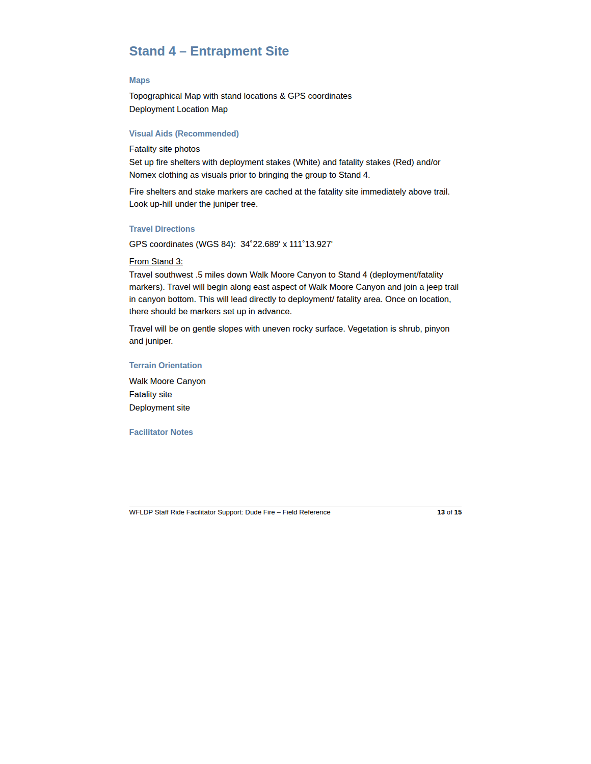Stand 4 – Entrapment Site
Maps
Topographical Map with stand locations & GPS coordinates
Deployment Location Map
Visual Aids (Recommended)
Fatality site photos
Set up fire shelters with deployment stakes (White) and fatality stakes (Red) and/or Nomex clothing as visuals prior to bringing the group to Stand 4.
Fire shelters and stake markers are cached at the fatality site immediately above trail. Look up-hill under the juniper tree.
Travel Directions
GPS coordinates (WGS 84): 34˚22.689ʹ x 111˚13.927ʹ
From Stand 3:
Travel southwest .5 miles down Walk Moore Canyon to Stand 4 (deployment/fatality markers). Travel will begin along east aspect of Walk Moore Canyon and join a jeep trail in canyon bottom. This will lead directly to deployment/ fatality area. Once on location, there should be markers set up in advance.
Travel will be on gentle slopes with uneven rocky surface. Vegetation is shrub, pinyon and juniper.
Terrain Orientation
Walk Moore Canyon
Fatality site
Deployment site
Facilitator Notes
WFLDP Staff Ride Facilitator Support: Dude Fire – Field Reference 13 of 15